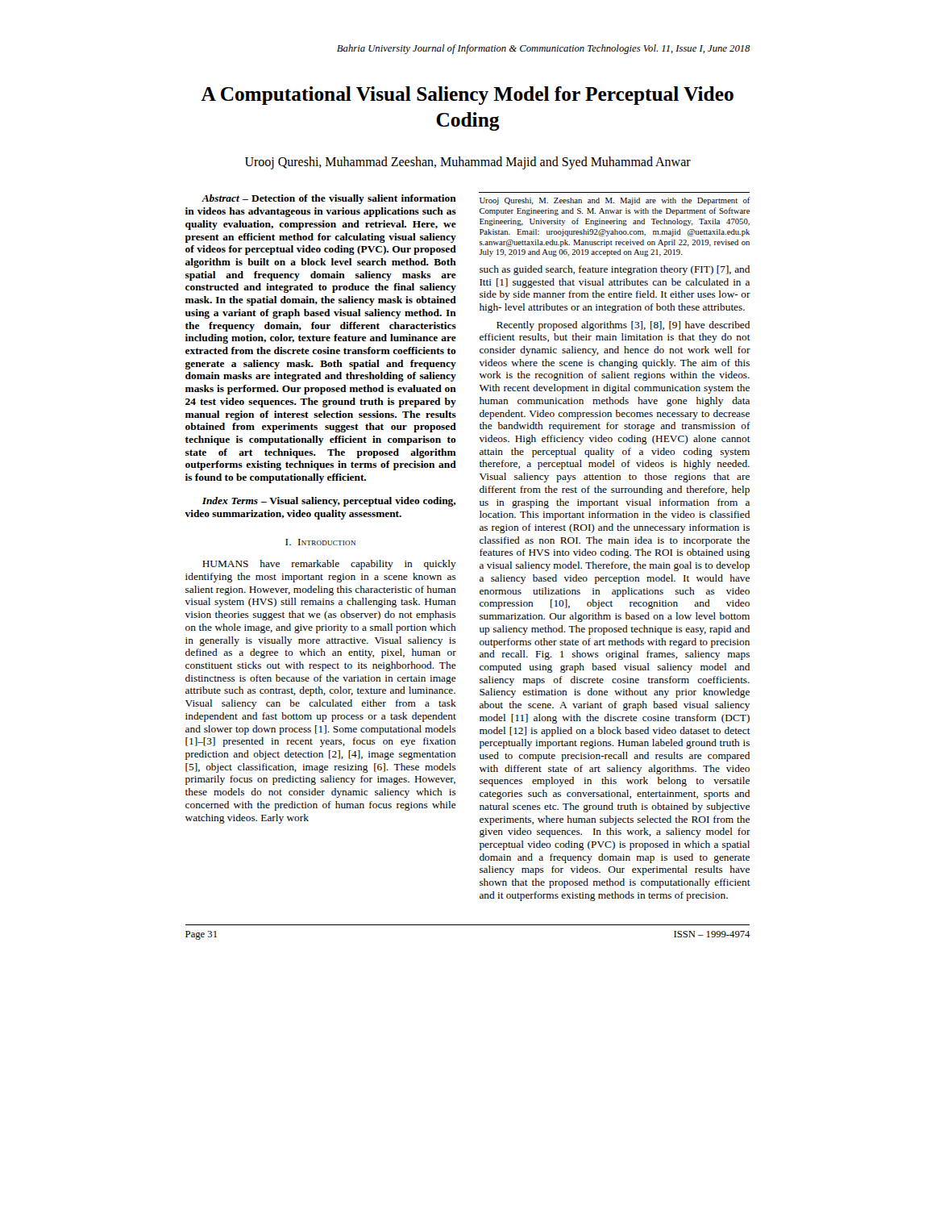Bahria University Journal of Information & Communication Technologies Vol. 11, Issue I, June 2018
A Computational Visual Saliency Model for Perceptual Video Coding
Urooj Qureshi, Muhammad Zeeshan, Muhammad Majid and Syed Muhammad Anwar
Abstract – Detection of the visually salient information in videos has advantageous in various applications such as quality evaluation, compression and retrieval. Here, we present an efficient method for calculating visual saliency of videos for perceptual video coding (PVC). Our proposed algorithm is built on a block level search method. Both spatial and frequency domain saliency masks are constructed and integrated to produce the final saliency mask. In the spatial domain, the saliency mask is obtained using a variant of graph based visual saliency method. In the frequency domain, four different characteristics including motion, color, texture feature and luminance are extracted from the discrete cosine transform coefficients to generate a saliency mask. Both spatial and frequency domain masks are integrated and thresholding of saliency masks is performed. Our proposed method is evaluated on 24 test video sequences. The ground truth is prepared by manual region of interest selection sessions. The results obtained from experiments suggest that our proposed technique is computationally efficient in comparison to state of art techniques. The proposed algorithm outperforms existing techniques in terms of precision and is found to be computationally efficient.
Index Terms – Visual saliency, perceptual video coding, video summarization, video quality assessment.
I. Introduction
HUMANS have remarkable capability in quickly identifying the most important region in a scene known as salient region. However, modeling this characteristic of human visual system (HVS) still remains a challenging task. Human vision theories suggest that we (as observer) do not emphasis on the whole image, and give priority to a small portion which in generally is visually more attractive. Visual saliency is defined as a degree to which an entity, pixel, human or constituent sticks out with respect to its neighborhood. The distinctness is often because of the variation in certain image attribute such as contrast, depth, color, texture and luminance. Visual saliency can be calculated either from a task independent and fast bottom up process or a task dependent and slower top down process [1]. Some computational models [1]–[3] presented in recent years, focus on eye fixation prediction and object detection [2], [4], image segmentation [5], object classification, image resizing [6]. These models primarily focus on predicting saliency for images. However, these models do not consider dynamic saliency which is concerned with the prediction of human focus regions while watching videos. Early work
Urooj Qureshi, M. Zeeshan and M. Majid are with the Department of Computer Engineering and S. M. Anwar is with the Department of Software Engineering, University of Engineering and Technology, Taxila 47050, Pakistan. Email: uroojqureshi92@yahoo.com, m.majid @uettaxila.edu.pk s.anwar@uettaxila.edu.pk. Manuscript received on April 22, 2019, revised on July 19, 2019 and Aug 06, 2019 accepted on Aug 21, 2019.
such as guided search, feature integration theory (FIT) [7], and Itti [1] suggested that visual attributes can be calculated in a side by side manner from the entire field. It either uses low- or high- level attributes or an integration of both these attributes.
Recently proposed algorithms [3], [8], [9] have described efficient results, but their main limitation is that they do not consider dynamic saliency, and hence do not work well for videos where the scene is changing quickly. The aim of this work is the recognition of salient regions within the videos. With recent development in digital communication system the human communication methods have gone highly data dependent. Video compression becomes necessary to decrease the bandwidth requirement for storage and transmission of videos. High efficiency video coding (HEVC) alone cannot attain the perceptual quality of a video coding system therefore, a perceptual model of videos is highly needed. Visual saliency pays attention to those regions that are different from the rest of the surrounding and therefore, help us in grasping the important visual information from a location. This important information in the video is classified as region of interest (ROI) and the unnecessary information is classified as non ROI. The main idea is to incorporate the features of HVS into video coding. The ROI is obtained using a visual saliency model. Therefore, the main goal is to develop a saliency based video perception model. It would have enormous utilizations in applications such as video compression [10], object recognition and video summarization. Our algorithm is based on a low level bottom up saliency method. The proposed technique is easy, rapid and outperforms other state of art methods with regard to precision and recall. Fig. 1 shows original frames, saliency maps computed using graph based visual saliency model and saliency maps of discrete cosine transform coefficients. Saliency estimation is done without any prior knowledge about the scene. A variant of graph based visual saliency model [11] along with the discrete cosine transform (DCT) model [12] is applied on a block based video dataset to detect perceptually important regions. Human labeled ground truth is used to compute precision-recall and results are compared with different state of art saliency algorithms. The video sequences employed in this work belong to versatile categories such as conversational, entertainment, sports and natural scenes etc. The ground truth is obtained by subjective experiments, where human subjects selected the ROI from the given video sequences. In this work, a saliency model for perceptual video coding (PVC) is proposed in which a spatial domain and a frequency domain map is used to generate saliency maps for videos. Our experimental results have shown that the proposed method is computationally efficient and it outperforms existing methods in terms of precision.
Page 31 ISSN – 1999-4974